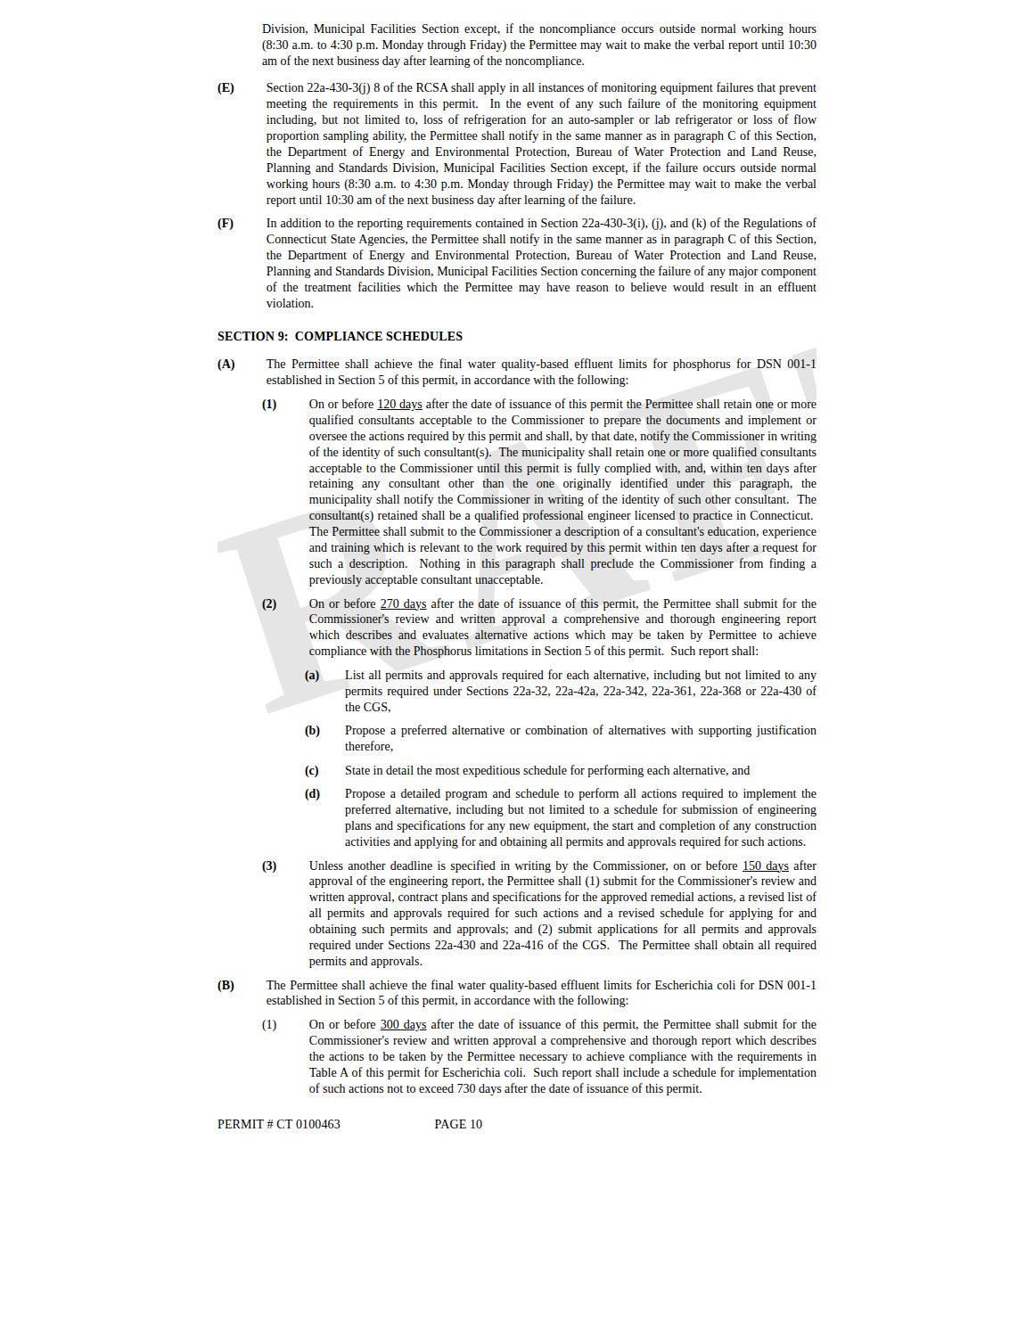DRAFT
Division, Municipal Facilities Section except, if the noncompliance occurs outside normal working hours (8:30 a.m. to 4:30 p.m. Monday through Friday) the Permittee may wait to make the verbal report until 10:30 am of the next business day after learning of the noncompliance.
(E)
Section 22a-430-3(j) 8 of the RCSA shall apply in all instances of monitoring equipment failures that prevent meeting the requirements in this permit. In the event of any such failure of the monitoring equipment including, but not limited to, loss of refrigeration for an auto-sampler or lab refrigerator or loss of flow proportion sampling ability, the Permittee shall notify in the same manner as in paragraph C of this Section, the Department of Energy and Environmental Protection, Bureau of Water Protection and Land Reuse, Planning and Standards Division, Municipal Facilities Section except, if the failure occurs outside normal working hours (8:30 a.m. to 4:30 p.m. Monday through Friday) the Permittee may wait to make the verbal report until 10:30 am of the next business day after learning of the failure.
(F)
In addition to the reporting requirements contained in Section 22a-430-3(i), (j), and (k) of the Regulations of Connecticut State Agencies, the Permittee shall notify in the same manner as in paragraph C of this Section, the Department of Energy and Environmental Protection, Bureau of Water Protection and Land Reuse, Planning and Standards Division, Municipal Facilities Section concerning the failure of any major component of the treatment facilities which the Permittee may have reason to believe would result in an effluent violation.
Section 9: Compliance Schedules
(A)
The Permittee shall achieve the final water quality-based effluent limits for phosphorus for DSN 001-1 established in Section 5 of this permit, in accordance with the following:
(1)
On or before 120 days after the date of issuance of this permit the Permittee shall retain one or more qualified consultants acceptable to the Commissioner to prepare the documents and implement or oversee the actions required by this permit and shall, by that date, notify the Commissioner in writing of the identity of such consultant(s). The municipality shall retain one or more qualified consultants acceptable to the Commissioner until this permit is fully complied with, and, within ten days after retaining any consultant other than the one originally identified under this paragraph, the municipality shall notify the Commissioner in writing of the identity of such other consultant. The consultant(s) retained shall be a qualified professional engineer licensed to practice in Connecticut. The Permittee shall submit to the Commissioner a description of a consultant's education, experience and training which is relevant to the work required by this permit within ten days after a request for such a description. Nothing in this paragraph shall preclude the Commissioner from finding a previously acceptable consultant unacceptable.
(2)
On or before 270 days after the date of issuance of this permit, the Permittee shall submit for the Commissioner's review and written approval a comprehensive and thorough engineering report which describes and evaluates alternative actions which may be taken by Permittee to achieve compliance with the Phosphorus limitations in Section 5 of this permit. Such report shall:
(a)
List all permits and approvals required for each alternative, including but not limited to any permits required under Sections 22a-32, 22a-42a, 22a-342, 22a-361, 22a-368 or 22a-430 of the CGS,
(b)
Propose a preferred alternative or combination of alternatives with supporting justification therefore,
(c)
State in detail the most expeditious schedule for performing each alternative, and
(d)
Propose a detailed program and schedule to perform all actions required to implement the preferred alternative, including but not limited to a schedule for submission of engineering plans and specifications for any new equipment, the start and completion of any construction activities and applying for and obtaining all permits and approvals required for such actions.
(3)
Unless another deadline is specified in writing by the Commissioner, on or before 150 days after approval of the engineering report, the Permittee shall (1) submit for the Commissioner's review and written approval, contract plans and specifications for the approved remedial actions, a revised list of all permits and approvals required for such actions and a revised schedule for applying for and obtaining such permits and approvals; and (2) submit applications for all permits and approvals required under Sections 22a-430 and 22a-416 of the CGS. The Permittee shall obtain all required permits and approvals.
(B)
The Permittee shall achieve the final water quality-based effluent limits for Escherichia coli for DSN 001-1 established in Section 5 of this permit, in accordance with the following:
(1)
On or before 300 days after the date of issuance of this permit, the Permittee shall submit for the Commissioner's review and written approval a comprehensive and thorough report which describes the actions to be taken by the Permittee necessary to achieve compliance with the requirements in Table A of this permit for Escherichia coli. Such report shall include a schedule for implementation of such actions not to exceed 730 days after the date of issuance of this permit.
PERMIT # CT 0100463PAGE 10